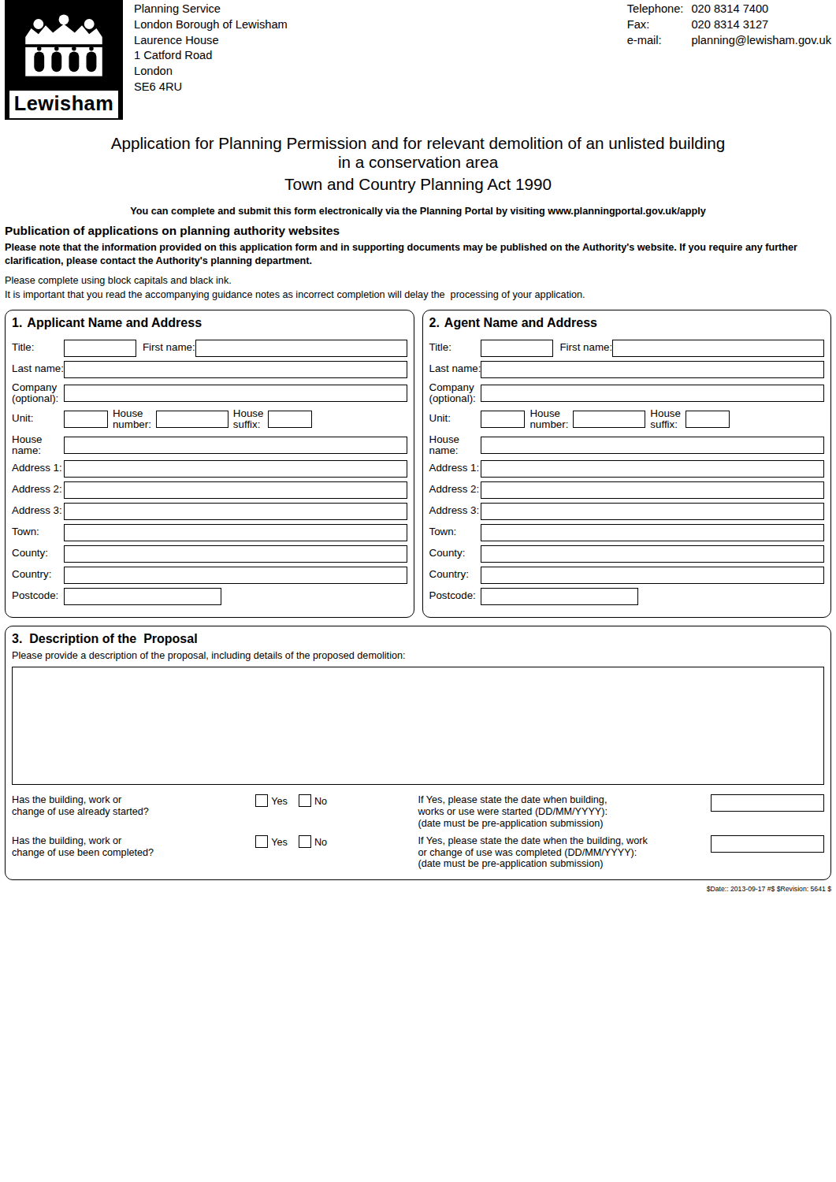Lewisham
Planning Service
London Borough of Lewisham
Laurence House
1 Catford Road
London
SE6 4RU
| Telephone: | 020 8314 7400 |
| Fax: | 020 8314 3127 |
| e-mail: | planning@lewisham.gov.uk |
Application for Planning Permission and for relevant demolition of an unlisted building in a conservation area
Town and Country Planning Act 1990
You can complete and submit this form electronically via the Planning Portal by visiting www.planningportal.gov.uk/apply
Publication of applications on planning authority websites
Please note that the information provided on this application form and in supporting documents may be published on the Authority's website. If you require any further clarification, please contact the Authority's planning department.
Please complete using block capitals and black ink.
It is important that you read the accompanying guidance notes as incorrect completion will delay the processing of your application.
1. Applicant Name and Address
| Title: | | First name: | |
| Last name: | |
| Company (optional): | |
| Unit: | House number: House suffix: |
| House name: | |
| Address 1: | |
| Address 2: | |
| Address 3: | |
| Town: | |
| County: | |
| Country: | |
| Postcode: | |
2. Agent Name and Address
| Title: | | First name: | |
| Last name: | |
| Company (optional): | |
| Unit: | House number: House suffix: |
| House name: | |
| Address 1: | |
| Address 2: | |
| Address 3: | |
| Town: | |
| County: | |
| Country: | |
| Postcode: | |
3. Description of the Proposal
Please provide a description of the proposal, including details of the proposed demolition:
| Has the building, work or change of use already started? | Yes No | If Yes, please state the date when building, works or use were started (DD/MM/YYYY): (date must be pre-application submission) | |
| Has the building, work or change of use been completed? | Yes No | If Yes, please state the date when the building, work or change of use was completed (DD/MM/YYYY): (date must be pre-application submission) | |
$Date:: 2013-09-17 #$ $Revision: 5641 $